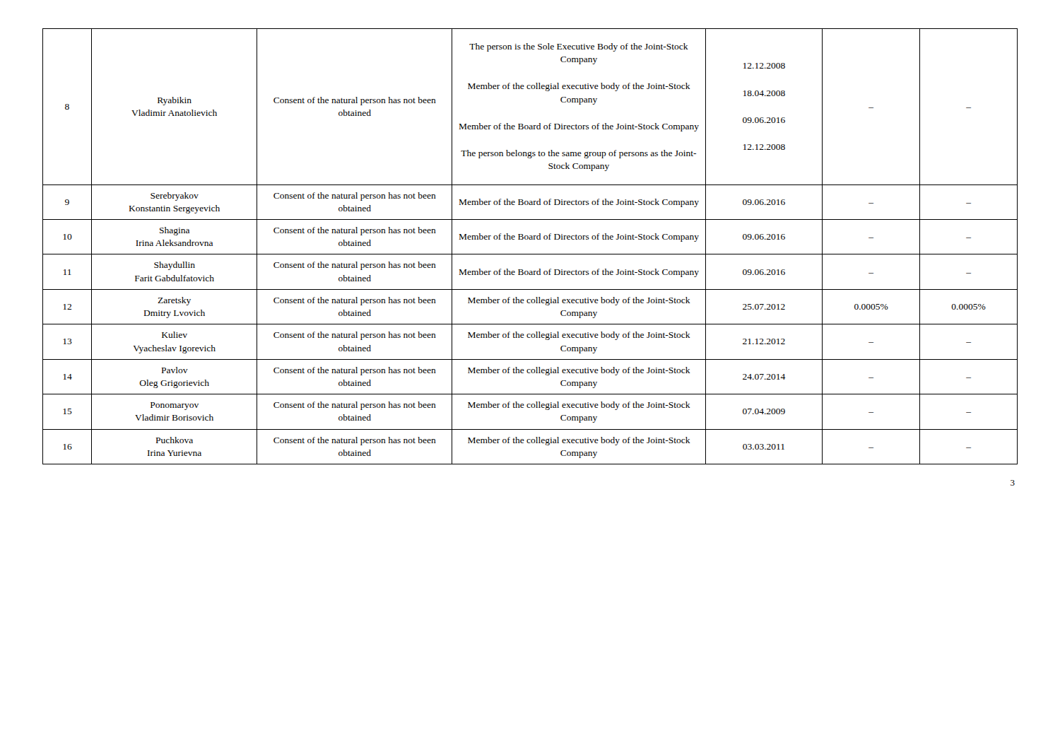| 8 | Ryabikin Vladimir Anatolievich | Consent of the natural person has not been obtained | The person is the Sole Executive Body of the Joint-Stock Company Member of the collegial executive body of the Joint-Stock Company Member of the Board of Directors of the Joint-Stock Company The person belongs to the same group of persons as the Joint-Stock Company | 12.12.2008 18.04.2008 09.06.2016 12.12.2008 | – | – |
| 9 | Serebryakov Konstantin Sergeyevich | Consent of the natural person has not been obtained | Member of the Board of Directors of the Joint-Stock Company | 09.06.2016 | – | – |
| 10 | Shagina Irina Aleksandrovna | Consent of the natural person has not been obtained | Member of the Board of Directors of the Joint-Stock Company | 09.06.2016 | – | – |
| 11 | Shaydullin Farit Gabdulfatovich | Consent of the natural person has not been obtained | Member of the Board of Directors of the Joint-Stock Company | 09.06.2016 | – | – |
| 12 | Zaretsky Dmitry Lvovich | Consent of the natural person has not been obtained | Member of the collegial executive body of the Joint-Stock Company | 25.07.2012 | 0.0005% | 0.0005% |
| 13 | Kuliev Vyacheslav Igorevich | Consent of the natural person has not been obtained | Member of the collegial executive body of the Joint-Stock Company | 21.12.2012 | – | – |
| 14 | Pavlov Oleg Grigorievich | Consent of the natural person has not been obtained | Member of the collegial executive body of the Joint-Stock Company | 24.07.2014 | – | – |
| 15 | Ponomaryov Vladimir Borisovich | Consent of the natural person has not been obtained | Member of the collegial executive body of the Joint-Stock Company | 07.04.2009 | – | – |
| 16 | Puchkova Irina Yurievna | Consent of the natural person has not been obtained | Member of the collegial executive body of the Joint-Stock Company | 03.03.2011 | – | – |
3